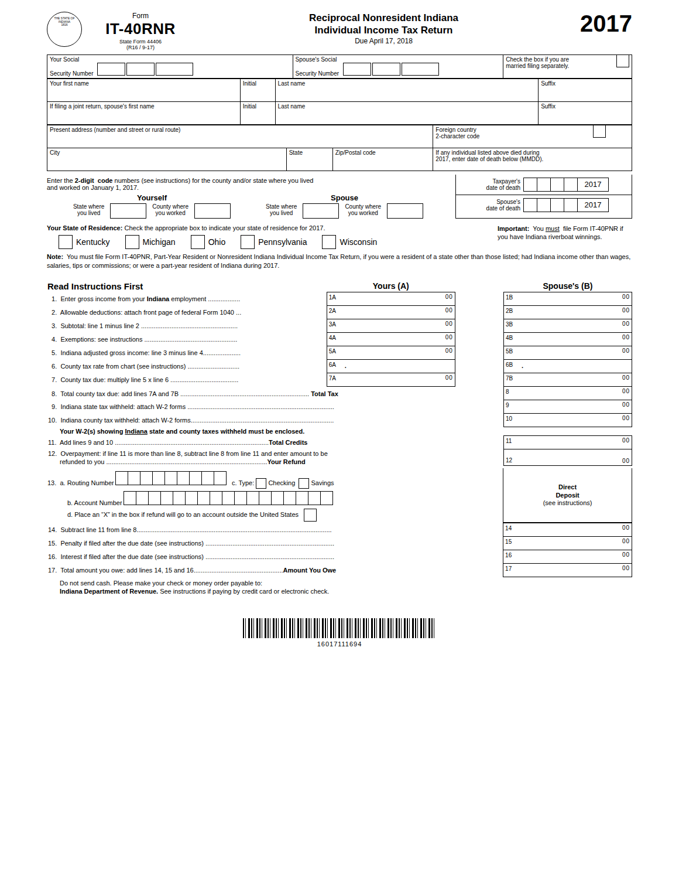THE STATE OF
INDIANA
1816
Form
IT-40RNR
State Form 44406
(R16 / 9-17)
Reciprocal Nonresident Indiana
Individual Income Tax Return
Due April 17, 2018
2017
| Your Social Security Number | Spouse's Social Security Number | Check the box if you are married filing separately. |
| Your first name | Initial | Last name | Suffix |
| If filing a joint return, spouse's first name | Initial | Last name | Suffix |
| Present address (number and street or rural route) | Foreign country 2-character code |
| / City / State / Zip/Postal code / | If any individual listed above died during 2017, enter date of death below (MMDD). |
Enter the 2-digit code numbers (see instructions) for the county and/or state where you lived
and worked on January 1, 2017.
Yourself
State where
you lived
County where
you worked
Spouse
State where
you lived
County where
you worked
Taxpayer's
date of death
2017
Spouse's
date of death
2017
Important: You must file Form IT-40PNR if you have Indiana riverboat winnings.
Your State of Residence: Check the appropriate box to indicate your state of residence for 2017.
Kentucky
Michigan
Ohio
Pennsylvania
Wisconsin
Note: You must file Form IT-40PNR, Part-Year Resident or Nonresident Indiana Individual Income Tax Return, if you were a resident of a state other than those listed; had Indiana income other than wages, salaries, tips or commissions; or were a part-year resident of Indiana during 2017.
| Read Instructions First | Yours (A) | | Spouse's (B) |
| --- | --- | --- | --- |
| 1. Enter gross income from your Indiana employment .................. | 1A 00 | | 1B 00 |
| 2. Allowable deductions: attach front page of federal Form 1040 ... | 2A 00 | | 2B 00 |
| 3. Subtotal: line 1 minus line 2 ...................................................... | 3A 00 | | 3B 00 |
| 4. Exemptions: see instructions .................................................... | 4A 00 | | 4B 00 |
| 5. Indiana adjusted gross income: line 3 minus line 4..................... | 5A 00 | | 5B 00 |
| 6. County tax rate from chart (see instructions) ............................. | 6A . | | 6B . |
| 7. County tax due: multiply line 5 x line 6 ...................................... | 7A 00 | | 7B 00 |
| 8. Total county tax due: add lines 7A and 7B ........................................................................ Total Tax | 8 00 |
| 9. Indiana state tax withheld: attach W-2 forms .................................................................................. | 9 00 |
| 10. Indiana county tax withheld: attach W-2 forms................................................................................ | 10 00 |
| Your W-2(s) showing Indiana state and county taxes withheld must be enclosed. |
| 11. Add lines 9 and 10 ...................................................................................... Total Credits | 11 00 |
| 12. Overpayment: if line 11 is more than line 8, subtract line 8 from line 11 and enter amount to be | 12 00 |
| refunded to you .......................................................................................... Your Refund |
| 13. a. Routing Number c. Type: Checking Savings b. Account Number d. Place an “X” in the box if refund will go to an account outside the United States | Direct Deposit (see instructions) |
| 14. Subtract line 11 from line 8............................................................................................................. | 14 00 |
| 15. Penalty if filed after the due date (see instructions) ........................................................................ | 15 00 |
| 16. Interest if filed after the due date (see instructions) ........................................................................ | 16 00 |
| 17. Total amount you owe: add lines 14, 15 and 16.................................................. Amount You Owe | 17 00 |
Do not send cash. Please make your check or money order payable to:
Indiana Department of Revenue. See instructions if paying by credit card or electronic check.
16017111694